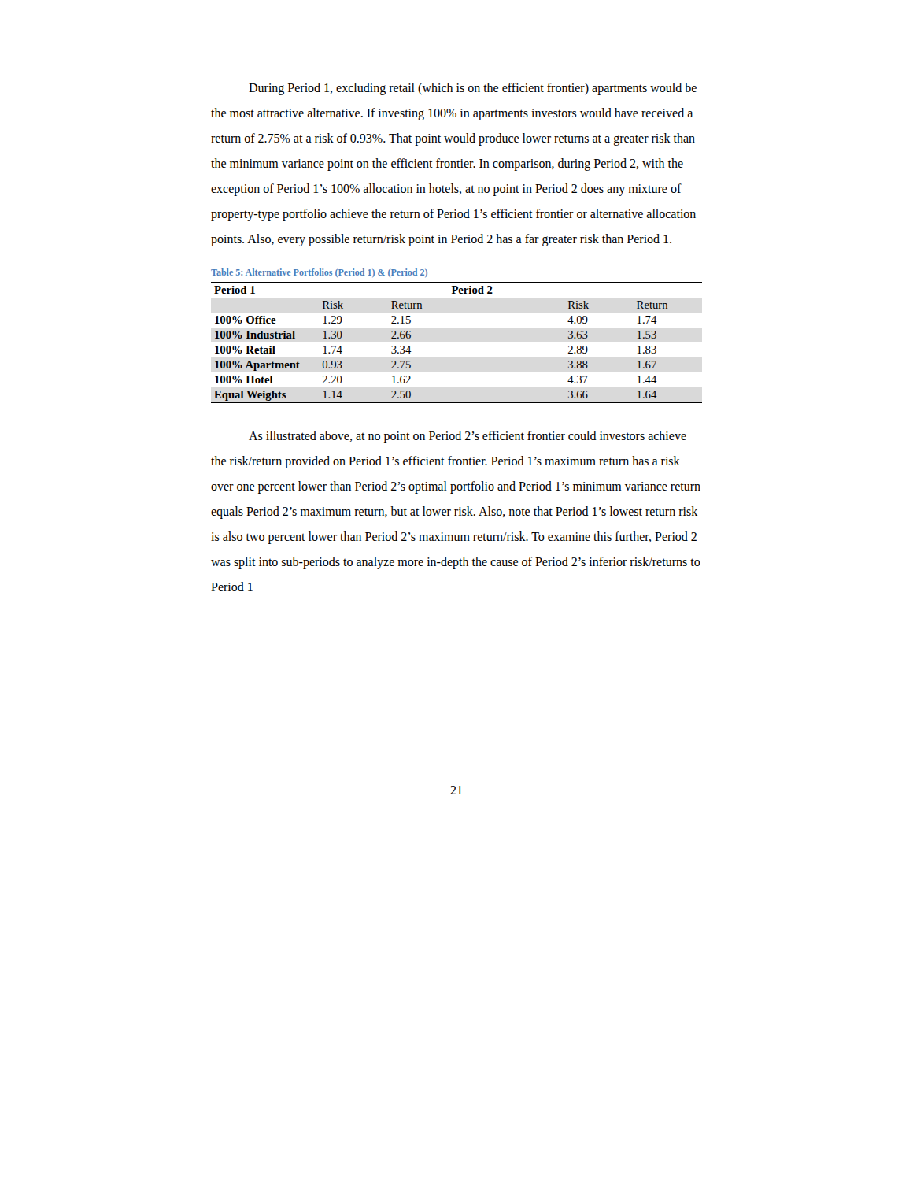During Period 1, excluding retail (which is on the efficient frontier) apartments would be the most attractive alternative. If investing 100% in apartments investors would have received a return of 2.75% at a risk of 0.93%. That point would produce lower returns at a greater risk than the minimum variance point on the efficient frontier. In comparison, during Period 2, with the exception of Period 1’s 100% allocation in hotels, at no point in Period 2 does any mixture of property-type portfolio achieve the return of Period 1’s efficient frontier or alternative allocation points. Also, every possible return/risk point in Period 2 has a far greater risk than Period 1.
Table 5: Alternative Portfolios (Period 1) & (Period 2)
| Period 1 | | Period 2 | | | |
| | Risk | Return | | Risk | Return |
| 100% Office | 1.29 | 2.15 | | 4.09 | 1.74 |
| 100% Industrial | 1.30 | 2.66 | | 3.63 | 1.53 |
| 100% Retail | 1.74 | 3.34 | | 2.89 | 1.83 |
| 100% Apartment | 0.93 | 2.75 | | 3.88 | 1.67 |
| 100% Hotel | 2.20 | 1.62 | | 4.37 | 1.44 |
| Equal Weights | 1.14 | 2.50 | | 3.66 | 1.64 |
As illustrated above, at no point on Period 2’s efficient frontier could investors achieve the risk/return provided on Period 1’s efficient frontier. Period 1’s maximum return has a risk over one percent lower than Period 2’s optimal portfolio and Period 1’s minimum variance return equals Period 2’s maximum return, but at lower risk. Also, note that Period 1’s lowest return risk is also two percent lower than Period 2’s maximum return/risk. To examine this further, Period 2 was split into sub-periods to analyze more in-depth the cause of Period 2’s inferior risk/returns to Period 1
21